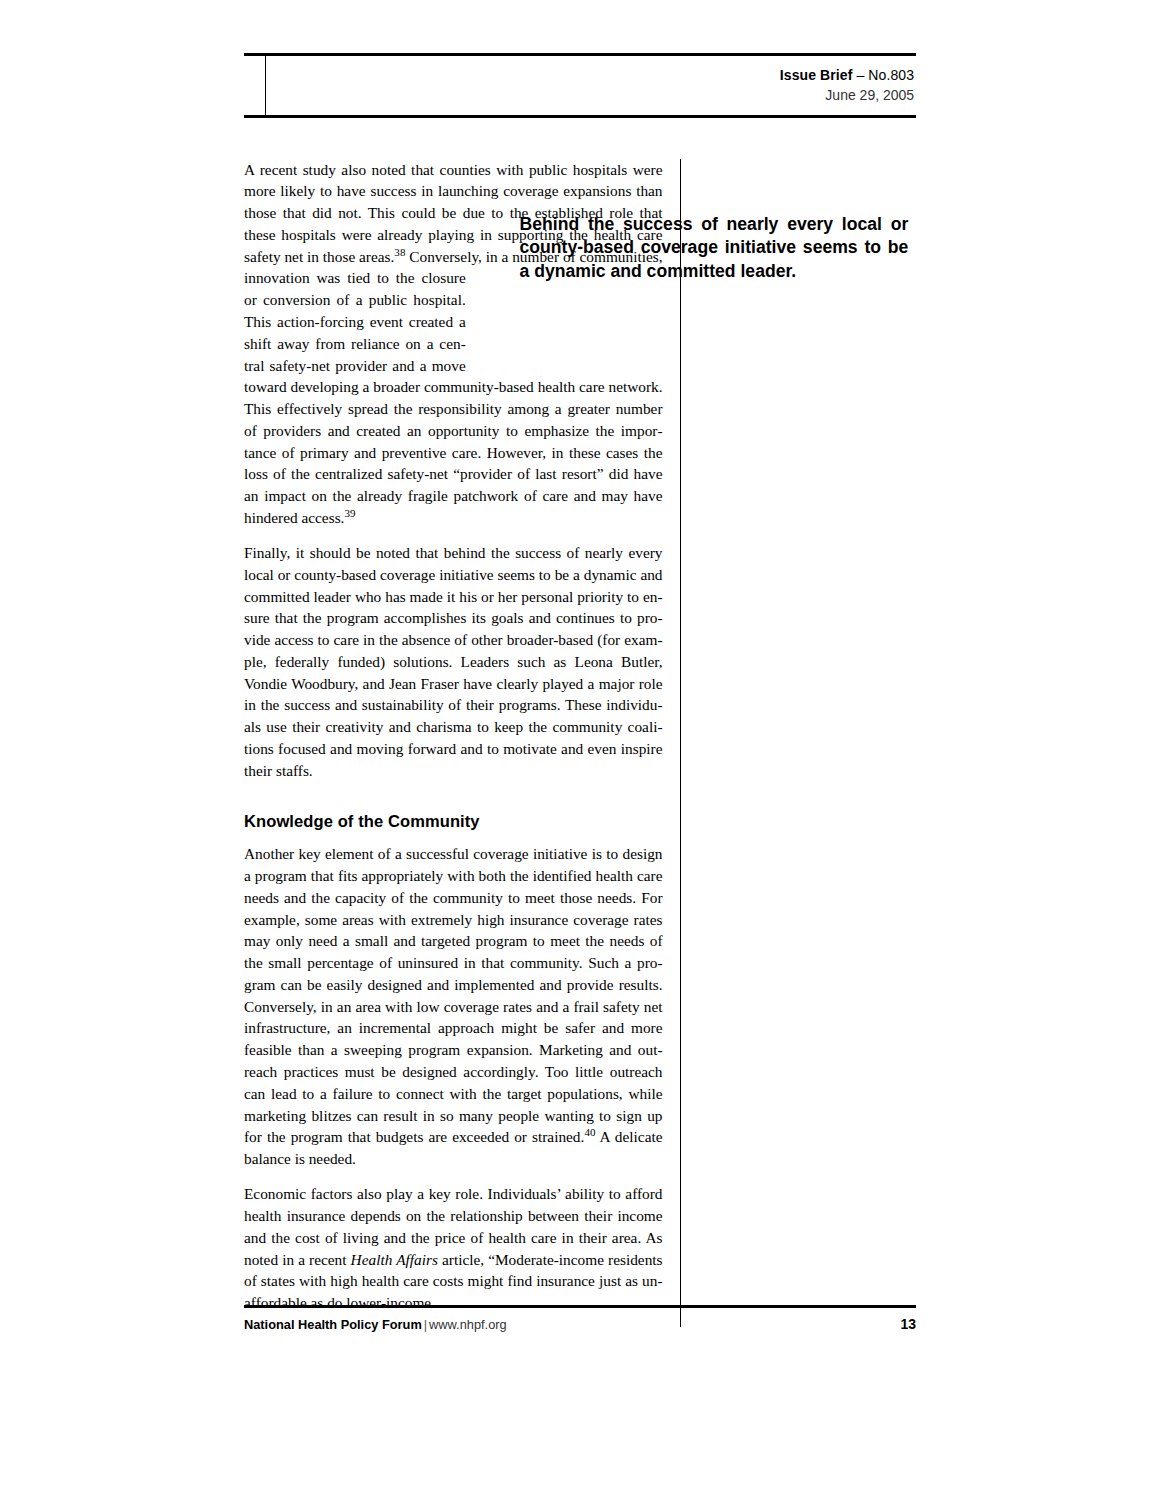Issue Brief – No.803
June 29, 2005
Behind the success of nearly every local or county-based coverage initiative seems to be a dynamic and committed leader.
A recent study also noted that counties with public hospitals were more likely to have success in launching coverage expansions than those that did not. This could be due to the established role that these hospitals were already playing in supporting the health care safety net in those areas.38 Conversely, in a number of communities, innovation was tied to the closure or conversion of a public hospital. This action-forcing event created a shift away from reliance on a central safety-net provider and a move toward developing a broader community-based health care network. This effectively spread the responsibility among a greater number of providers and created an opportunity to emphasize the importance of primary and preventive care. However, in these cases the loss of the centralized safety-net “provider of last resort” did have an impact on the already fragile patchwork of care and may have hindered access.39
Finally, it should be noted that behind the success of nearly every local or county-based coverage initiative seems to be a dynamic and committed leader who has made it his or her personal priority to ensure that the program accomplishes its goals and continues to provide access to care in the absence of other broader-based (for example, federally funded) solutions. Leaders such as Leona Butler, Vondie Woodbury, and Jean Fraser have clearly played a major role in the success and sustainability of their programs. These individuals use their creativity and charisma to keep the community coalitions focused and moving forward and to motivate and even inspire their staffs.
Knowledge of the Community
Another key element of a successful coverage initiative is to design a program that fits appropriately with both the identified health care needs and the capacity of the community to meet those needs. For example, some areas with extremely high insurance coverage rates may only need a small and targeted program to meet the needs of the small percentage of uninsured in that community. Such a program can be easily designed and implemented and provide results. Conversely, in an area with low coverage rates and a frail safety net infrastructure, an incremental approach might be safer and more feasible than a sweeping program expansion. Marketing and outreach practices must be designed accordingly. Too little outreach can lead to a failure to connect with the target populations, while marketing blitzes can result in so many people wanting to sign up for the program that budgets are exceeded or strained.40 A delicate balance is needed.
Economic factors also play a key role. Individuals’ ability to afford health insurance depends on the relationship between their income and the cost of living and the price of health care in their area. As noted in a recent Health Affairs article, “Moderate-income residents of states with high health care costs might find insurance just as unaffordable as do lower-income
National Health Policy Forum|www.nhpf.org
13